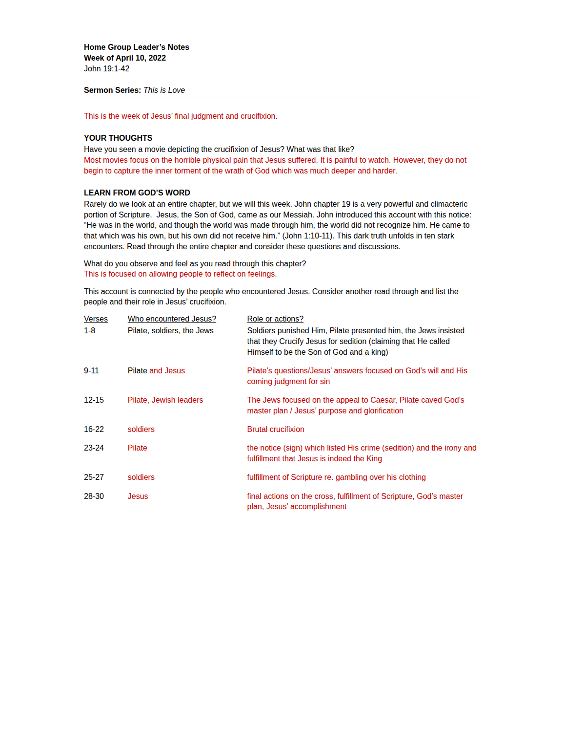Home Group Leader’s Notes
Week of April 10, 2022
John 19:1-42
Sermon Series: This is Love
This is the week of Jesus’ final judgment and crucifixion.
Your Thoughts
Have you seen a movie depicting the crucifixion of Jesus? What was that like?
Most movies focus on the horrible physical pain that Jesus suffered. It is painful to watch. However, they do not begin to capture the inner torment of the wrath of God which was much deeper and harder.
Learn from God’s Word
Rarely do we look at an entire chapter, but we will this week. John chapter 19 is a very powerful and climacteric portion of Scripture. Jesus, the Son of God, came as our Messiah. John introduced this account with this notice: “He was in the world, and though the world was made through him, the world did not recognize him. He came to that which was his own, but his own did not receive him.” (John 1:10-11). This dark truth unfolds in ten stark encounters. Read through the entire chapter and consider these questions and discussions.
What do you observe and feel as you read through this chapter?
This is focused on allowing people to reflect on feelings.
This account is connected by the people who encountered Jesus. Consider another read through and list the people and their role in Jesus’ crucifixion.
| Verses | Who encountered Jesus? | Role or actions? |
| --- | --- | --- |
| 1-8 | Pilate, soldiers, the Jews | Soldiers punished Him, Pilate presented him, the Jews insisted that they Crucify Jesus for sedition (claiming that He called Himself to be the Son of God and a king) |
| 9-11 | Pilate and Jesus | Pilate’s questions/Jesus’ answers focused on God’s will and His coming judgment for sin |
| 12-15 | Pilate, Jewish leaders | The Jews focused on the appeal to Caesar, Pilate caved God’s master plan / Jesus’ purpose and glorification |
| 16-22 | soldiers | Brutal crucifixion |
| 23-24 | Pilate | the notice (sign) which listed His crime (sedition) and the irony and fulfillment that Jesus is indeed the King |
| 25-27 | soldiers | fulfillment of Scripture re. gambling over his clothing |
| 28-30 | Jesus | final actions on the cross, fulfillment of Scripture, God’s master plan, Jesus’ accomplishment |